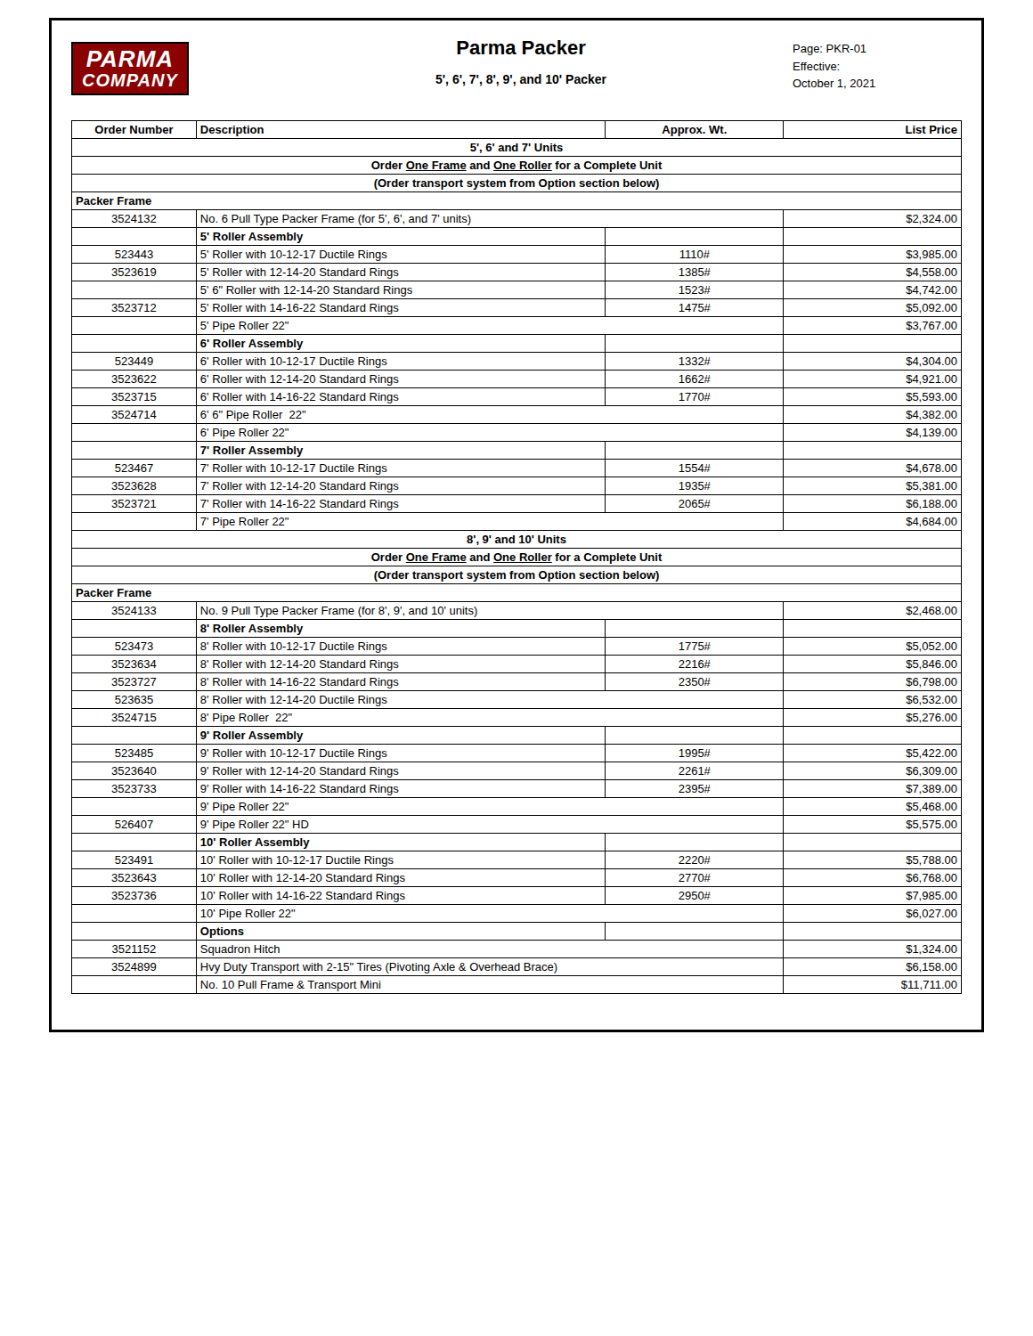PARMA
COMPANY
Parma Packer
5', 6', 7', 8', 9', and 10' Packer
Page: PKR-01
Effective:
October 1, 2021
| Order Number | Description | Approx. Wt. | List Price |
| --- | --- | --- | --- |
| 5', 6' and 7' Units |
| Order One Frame and One Roller for a Complete Unit |
| (Order transport system from Option section below) |
| Packer Frame |
| 3524132 | No. 6 Pull Type Packer Frame (for 5', 6', and 7' units) | $2,324.00 |
| | 5' Roller Assembly | | |
| 523443 | 5' Roller with 10-12-17 Ductile Rings | 1110# | $3,985.00 |
| 3523619 | 5' Roller with 12-14-20 Standard Rings | 1385# | $4,558.00 |
| | 5' 6" Roller with 12-14-20 Standard Rings | 1523# | $4,742.00 |
| 3523712 | 5' Roller with 14-16-22 Standard Rings | 1475# | $5,092.00 |
| | 5' Pipe Roller 22" | $3,767.00 |
| | 6' Roller Assembly | | |
| 523449 | 6' Roller with 10-12-17 Ductile Rings | 1332# | $4,304.00 |
| 3523622 | 6' Roller with 12-14-20 Standard Rings | 1662# | $4,921.00 |
| 3523715 | 6' Roller with 14-16-22 Standard Rings | 1770# | $5,593.00 |
| 3524714 | 6' 6" Pipe Roller 22" | $4,382.00 |
| | 6' Pipe Roller 22" | $4,139.00 |
| | 7' Roller Assembly | | |
| 523467 | 7' Roller with 10-12-17 Ductile Rings | 1554# | $4,678.00 |
| 3523628 | 7' Roller with 12-14-20 Standard Rings | 1935# | $5,381.00 |
| 3523721 | 7' Roller with 14-16-22 Standard Rings | 2065# | $6,188.00 |
| | 7' Pipe Roller 22" | $4,684.00 |
| 8', 9' and 10' Units |
| Order One Frame and One Roller for a Complete Unit |
| (Order transport system from Option section below) |
| Packer Frame |
| 3524133 | No. 9 Pull Type Packer Frame (for 8', 9', and 10' units) | $2,468.00 |
| | 8' Roller Assembly | | |
| 523473 | 8' Roller with 10-12-17 Ductile Rings | 1775# | $5,052.00 |
| 3523634 | 8' Roller with 12-14-20 Standard Rings | 2216# | $5,846.00 |
| 3523727 | 8' Roller with 14-16-22 Standard Rings | 2350# | $6,798.00 |
| 523635 | 8' Roller with 12-14-20 Ductile Rings | $6,532.00 |
| 3524715 | 8' Pipe Roller 22" | $5,276.00 |
| | 9' Roller Assembly | | |
| 523485 | 9' Roller with 10-12-17 Ductile Rings | 1995# | $5,422.00 |
| 3523640 | 9' Roller with 12-14-20 Standard Rings | 2261# | $6,309.00 |
| 3523733 | 9' Roller with 14-16-22 Standard Rings | 2395# | $7,389.00 |
| | 9' Pipe Roller 22" | $5,468.00 |
| 526407 | 9' Pipe Roller 22" HD | $5,575.00 |
| | 10' Roller Assembly | | |
| 523491 | 10' Roller with 10-12-17 Ductile Rings | 2220# | $5,788.00 |
| 3523643 | 10' Roller with 12-14-20 Standard Rings | 2770# | $6,768.00 |
| 3523736 | 10' Roller with 14-16-22 Standard Rings | 2950# | $7,985.00 |
| | 10' Pipe Roller 22" | $6,027.00 |
| | Options | | |
| 3521152 | Squadron Hitch | $1,324.00 |
| 3524899 | Hvy Duty Transport with 2-15" Tires (Pivoting Axle & Overhead Brace) | $6,158.00 |
| | No. 10 Pull Frame & Transport Mini | $11,711.00 |